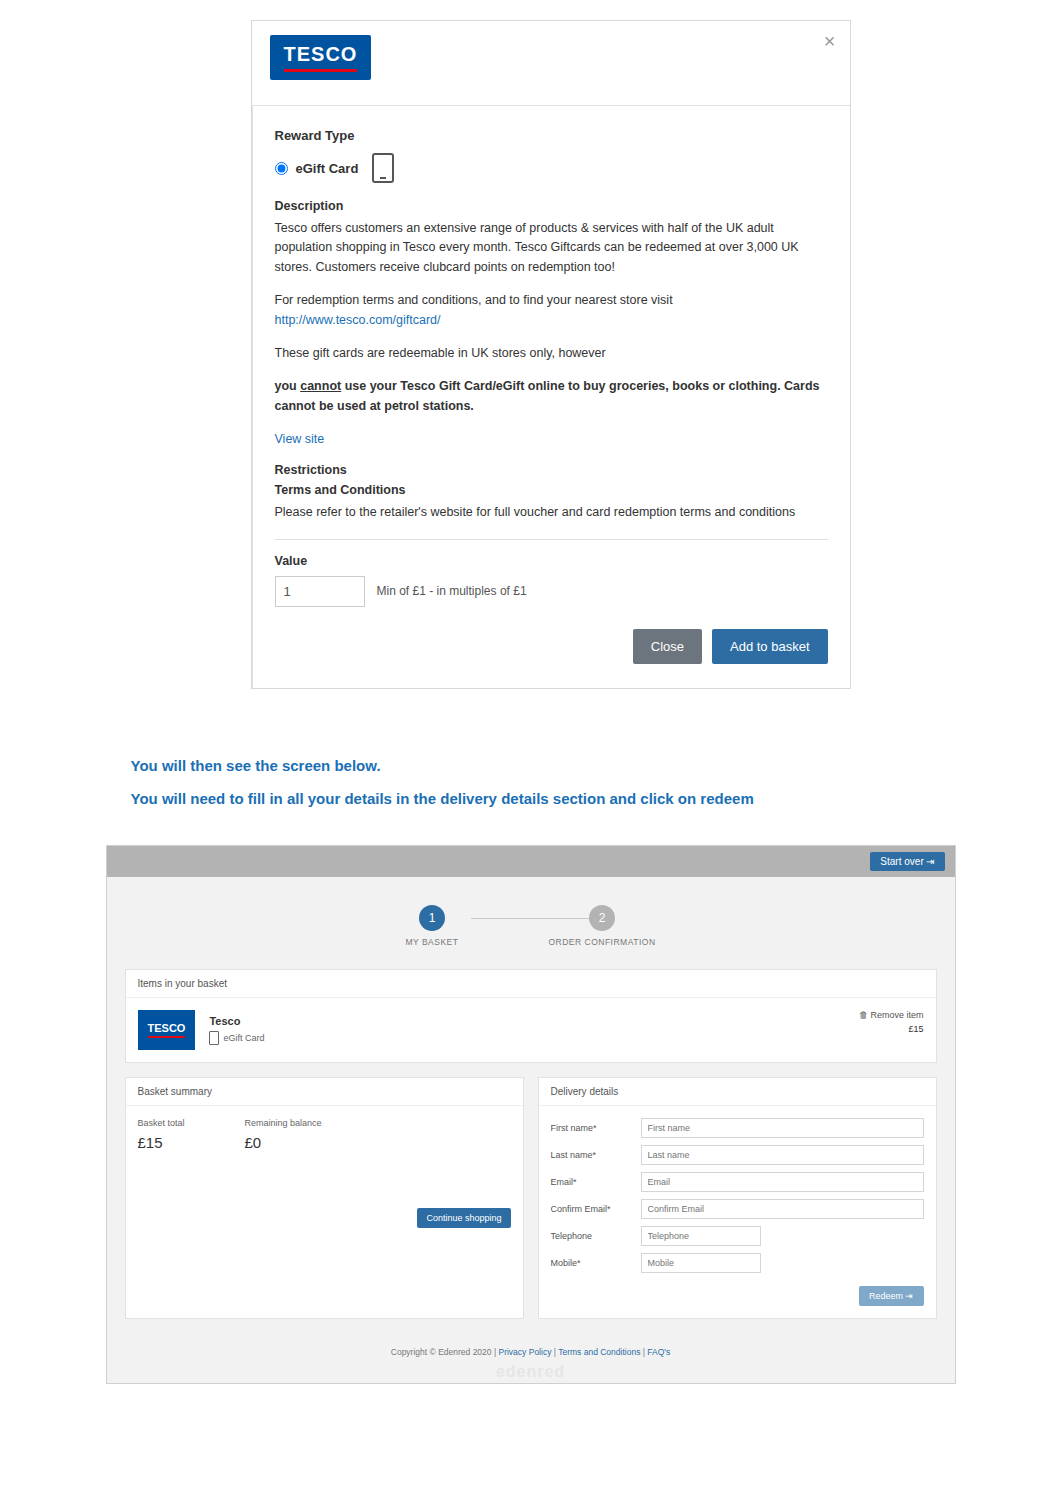TESCO ×
Reward Type
eGift Card
Description
Tesco offers customers an extensive range of products & services with half of the UK adult population shopping in Tesco every month. Tesco Giftcards can be redeemed at over 3,000 UK stores. Customers receive clubcard points on redemption too!
For redemption terms and conditions, and to find your nearest store visit
http://www.tesco.com/giftcard/
These gift cards are redeemable in UK stores only, however
you cannot use your Tesco Gift Card/eGift online to buy groceries, books or clothing. Cards cannot be used at petrol stations.
View site
Restrictions
Terms and Conditions
Please refer to the retailer's website for full voucher and card redemption terms and conditions
Value
Min of £1 - in multiples of £1
Close Add to basket
You will then see the screen below.
You will need to fill in all your details in the delivery details section and click on redeem
Start over ⇥
1
My Basket
2
Order Confirmation
Items in your basket
TESCO
Tesco
eGift Card
🗑 Remove item £15
Basket summary
Basket total
£15
Remaining balance
£0
Continue shopping
Delivery details
First name*
Last name*
Email*
Confirm Email*
Telephone
Mobile*
Redeem ⇥
Copyright © Edenred 2020 | Privacy Policy | Terms and Conditions | FAQ's
edenred